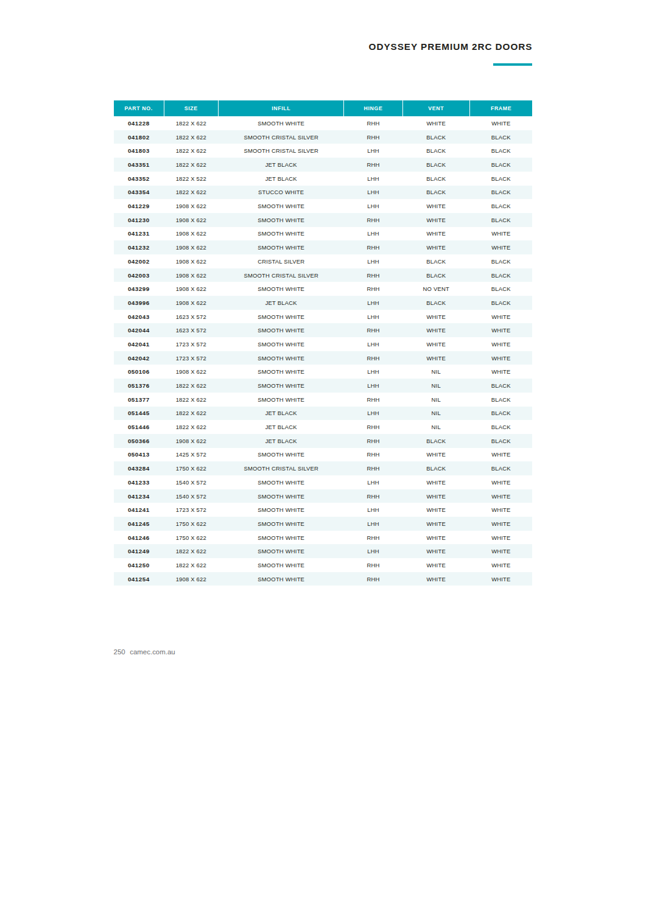Odyssey Premium 2RC Doors
| Part No. | Size | Infill | Hinge | Vent | Frame |
| --- | --- | --- | --- | --- | --- |
| 041228 | 1822 X 622 | SMOOTH WHITE | RHH | WHITE | WHITE |
| 041802 | 1822 X 622 | SMOOTH CRISTAL SILVER | RHH | BLACK | BLACK |
| 041803 | 1822 X 622 | SMOOTH CRISTAL SILVER | LHH | BLACK | BLACK |
| 043351 | 1822 X 622 | JET BLACK | RHH | BLACK | BLACK |
| 043352 | 1822 X 522 | JET BLACK | LHH | BLACK | BLACK |
| 043354 | 1822 X 622 | STUCCO WHITE | LHH | BLACK | BLACK |
| 041229 | 1908 X 622 | SMOOTH WHITE | LHH | WHITE | BLACK |
| 041230 | 1908 X 622 | SMOOTH WHITE | RHH | WHITE | BLACK |
| 041231 | 1908 X 622 | SMOOTH WHITE | LHH | WHITE | WHITE |
| 041232 | 1908 X 622 | SMOOTH WHITE | RHH | WHITE | WHITE |
| 042002 | 1908 X 622 | CRISTAL SILVER | LHH | BLACK | BLACK |
| 042003 | 1908 X 622 | SMOOTH CRISTAL SILVER | RHH | BLACK | BLACK |
| 043299 | 1908 X 622 | SMOOTH WHITE | RHH | NO VENT | BLACK |
| 043996 | 1908 X 622 | JET BLACK | LHH | BLACK | BLACK |
| 042043 | 1623 X 572 | SMOOTH WHITE | LHH | WHITE | WHITE |
| 042044 | 1623 X 572 | SMOOTH WHITE | RHH | WHITE | WHITE |
| 042041 | 1723 X 572 | SMOOTH WHITE | LHH | WHITE | WHITE |
| 042042 | 1723 X 572 | SMOOTH WHITE | RHH | WHITE | WHITE |
| 050106 | 1908 X 622 | SMOOTH WHITE | LHH | NIL | WHITE |
| 051376 | 1822 X 622 | SMOOTH WHITE | LHH | NIL | BLACK |
| 051377 | 1822 X 622 | SMOOTH WHITE | RHH | NIL | BLACK |
| 051445 | 1822 X 622 | JET BLACK | LHH | NIL | BLACK |
| 051446 | 1822 X 622 | JET BLACK | RHH | NIL | BLACK |
| 050366 | 1908 X 622 | JET BLACK | RHH | BLACK | BLACK |
| 050413 | 1425 X 572 | SMOOTH WHITE | RHH | WHITE | WHITE |
| 043284 | 1750 X 622 | SMOOTH CRISTAL SILVER | RHH | BLACK | BLACK |
| 041233 | 1540 X 572 | SMOOTH WHITE | LHH | WHITE | WHITE |
| 041234 | 1540 X 572 | SMOOTH WHITE | RHH | WHITE | WHITE |
| 041241 | 1723 X 572 | SMOOTH WHITE | LHH | WHITE | WHITE |
| 041245 | 1750 X 622 | SMOOTH WHITE | LHH | WHITE | WHITE |
| 041246 | 1750 X 622 | SMOOTH WHITE | RHH | WHITE | WHITE |
| 041249 | 1822 X 622 | SMOOTH WHITE | LHH | WHITE | WHITE |
| 041250 | 1822 X 622 | SMOOTH WHITE | RHH | WHITE | WHITE |
| 041254 | 1908 X 622 | SMOOTH WHITE | RHH | WHITE | WHITE |
250 camec.com.au